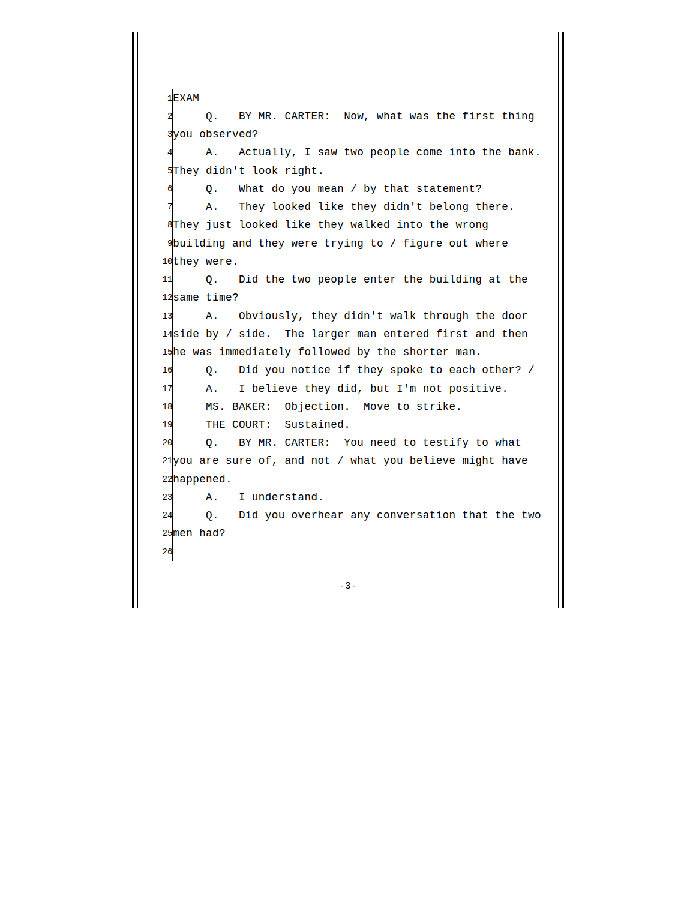| 1 | EXAM |
| 2 | Q. BY MR. CARTER: Now, what was the first thing |
| 3 | you observed? |
| 4 | A. Actually, I saw two people come into the bank. |
| 5 | They didn't look right. |
| 6 | Q. What do you mean / by that statement? |
| 7 | A. They looked like they didn't belong there. |
| 8 | They just looked like they walked into the wrong |
| 9 | building and they were trying to / figure out where |
| 10 | they were. |
| 11 | Q. Did the two people enter the building at the |
| 12 | same time? |
| 13 | A. Obviously, they didn't walk through the door |
| 14 | side by / side. The larger man entered first and then |
| 15 | he was immediately followed by the shorter man. |
| 16 | Q. Did you notice if they spoke to each other? / |
| 17 | A. I believe they did, but I'm not positive. |
| 18 | MS. BAKER: Objection. Move to strike. |
| 19 | THE COURT: Sustained. |
| 20 | Q. BY MR. CARTER: You need to testify to what |
| 21 | you are sure of, and not / what you believe might have |
| 22 | happened. |
| 23 | A. I understand. |
| 24 | Q. Did you overhear any conversation that the two |
| 25 | men had? |
| 26 | |
-3-